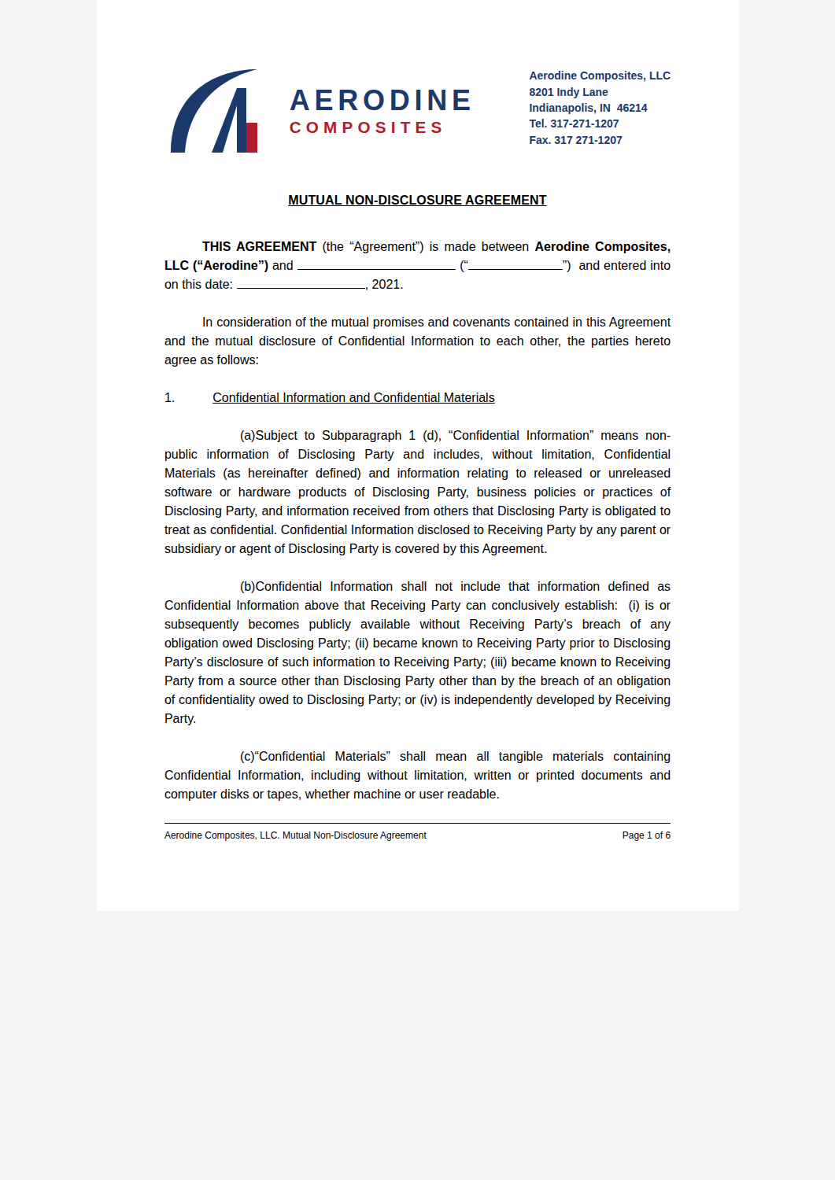AERODINE COMPOSITES
Aerodine Composites, LLC
8201 Indy Lane
Indianapolis, IN 46214
Tel. 317-271-1207
Fax. 317 271-1207
Mutual Non-Disclosure Agreement
THIS AGREEMENT (the “Agreement”) is made between Aerodine Composites, LLC (“Aerodine”) and (“ ”) and entered into on this date: , 2021.
In consideration of the mutual promises and covenants contained in this Agreement and the mutual disclosure of Confidential Information to each other, the parties hereto agree as follows:
1. Confidential Information and Confidential Materials
(a) Subject to Subparagraph 1 (d), “Confidential Information” means non-public information of Disclosing Party and includes, without limitation, Confidential Materials (as hereinafter defined) and information relating to released or unreleased software or hardware products of Disclosing Party, business policies or practices of Disclosing Party, and information received from others that Disclosing Party is obligated to treat as confidential. Confidential Information disclosed to Receiving Party by any parent or subsidiary or agent of Disclosing Party is covered by this Agreement.
(b) Confidential Information shall not include that information defined as Confidential Information above that Receiving Party can conclusively establish: (i) is or subsequently becomes publicly available without Receiving Party’s breach of any obligation owed Disclosing Party; (ii) became known to Receiving Party prior to Disclosing Party’s disclosure of such information to Receiving Party; (iii) became known to Receiving Party from a source other than Disclosing Party other than by the breach of an obligation of confidentiality owed to Disclosing Party; or (iv) is independently developed by Receiving Party.
(c)“Confidential Materials” shall mean all tangible materials containing Confidential Information, including without limitation, written or printed documents and computer disks or tapes, whether machine or user readable.
Aerodine Composites, LLC. Mutual Non-Disclosure Agreement Page 1 of 6